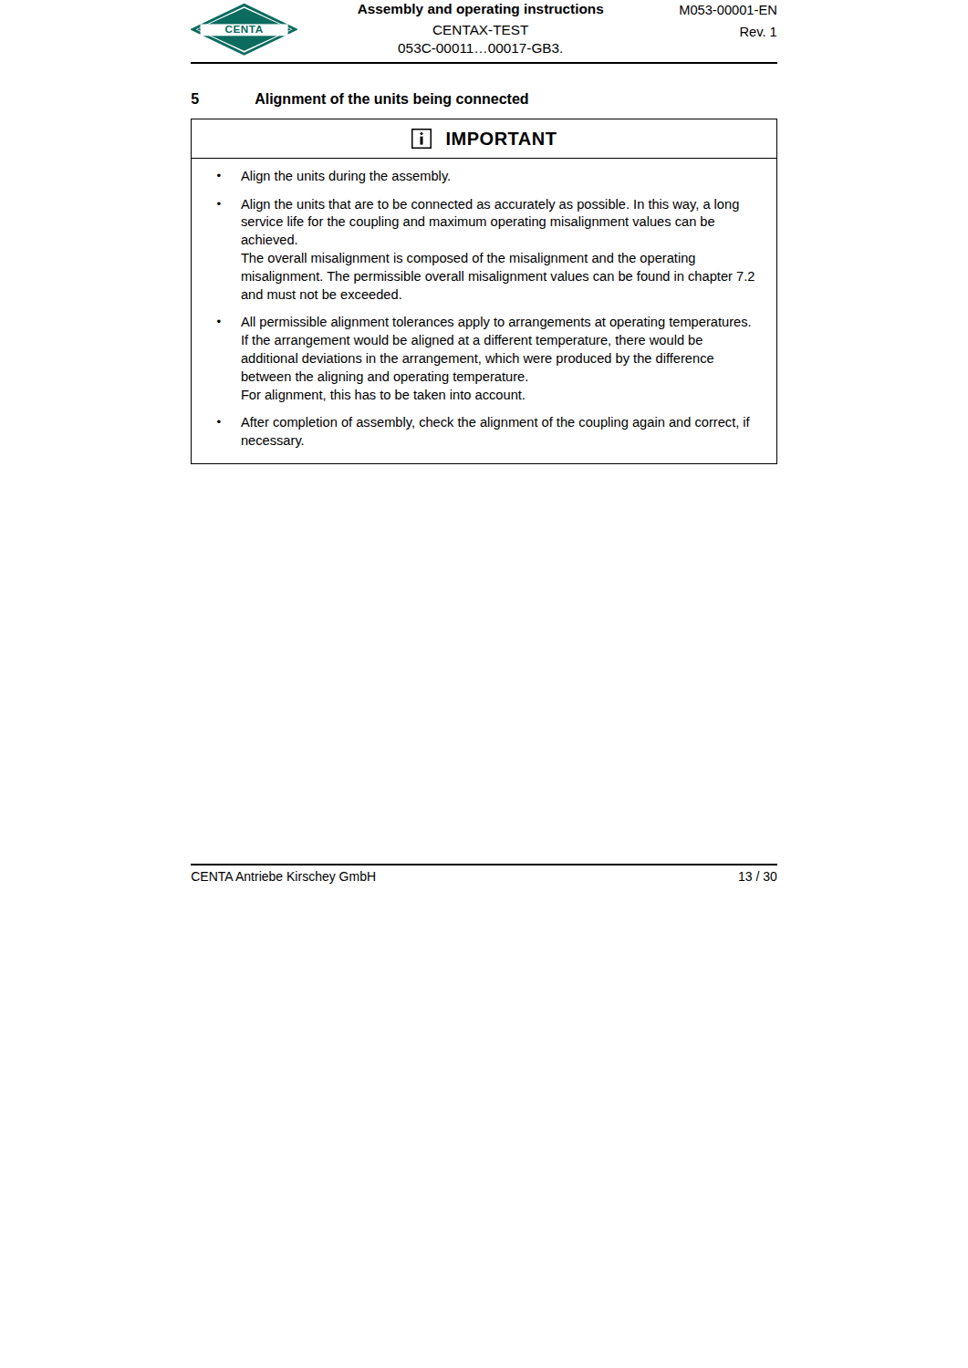CENTA
Assembly and operating instructions
CENTAX-TEST
053C-00011…00017-GB3.
M053-00001-EN
Rev. 1
5 Alignment of the units being connected
IMPORTANT
Align the units during the assembly.
Align the units that are to be connected as accurately as possible. In this way, a long service life for the coupling and maximum operating misalignment values can be achieved.
The overall misalignment is composed of the misalignment and the operating misalignment. The permissible overall misalignment values can be found in chapter 7.2 and must not be exceeded.
All permissible alignment tolerances apply to arrangements at operating temperatures.
If the arrangement would be aligned at a different temperature, there would be additional deviations in the arrangement, which were produced by the difference between the aligning and operating temperature.
For alignment, this has to be taken into account.
After completion of assembly, check the alignment of the coupling again and correct, if necessary.
CENTA Antriebe Kirschey GmbH
13 / 30